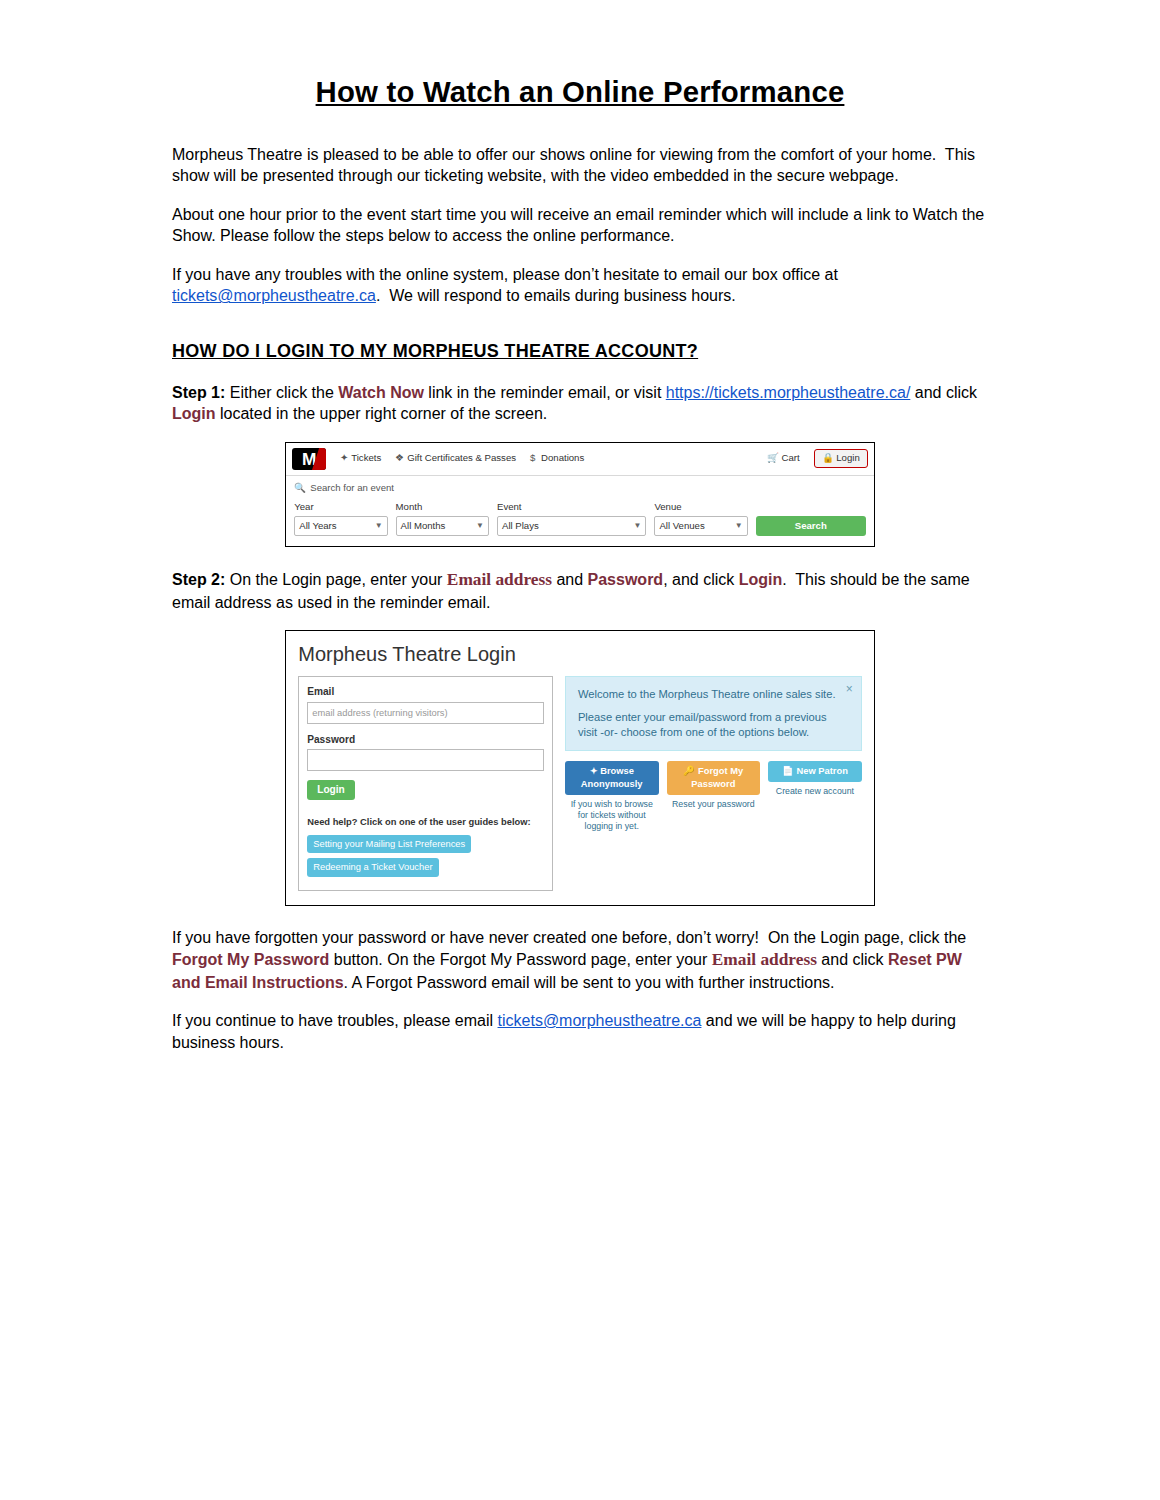How to Watch an Online Performance
Morpheus Theatre is pleased to be able to offer our shows online for viewing from the comfort of your home. This show will be presented through our ticketing website, with the video embedded in the secure webpage.
About one hour prior to the event start time you will receive an email reminder which will include a link to Watch the Show. Please follow the steps below to access the online performance.
If you have any troubles with the online system, please don’t hesitate to email our box office at tickets@morpheustheatre.ca. We will respond to emails during business hours.
HOW DO I LOGIN TO MY MORPHEUS THEATRE ACCOUNT?
Step 1: Either click the Watch Now link in the reminder email, or visit https://tickets.morpheustheatre.ca/ and click Login located in the upper right corner of the screen.
M
✦Tickets
❖Gift Certificates & Passes
$ Donations
🛒 Cart
🔒 Login
🔍Search for an event
Year
All Years▼
Month
All Months▼
Event
All Plays▼
Venue
All Venues▼
Search
Step 2: On the Login page, enter your Email address and Password, and click Login. This should be the same email address as used in the reminder email.
Morpheus Theatre Login
Email
email address (returning visitors)
Password
Login
Need help? Click on one of the user guides below:
Setting your Mailing List Preferences
Redeeming a Ticket Voucher
×
Welcome to the Morpheus Theatre online sales site.
Please enter your email/password from a previous visit -or- choose from one of the options below.
✦ Browse Anonymously
If you wish to browse for tickets without logging in yet.
🔑 Forgot My Password
Reset your password
📄 New Patron
Create new account
If you have forgotten your password or have never created one before, don’t worry! On the Login page, click the Forgot My Password button. On the Forgot My Password page, enter your Email address and click Reset PW and Email Instructions. A Forgot Password email will be sent to you with further instructions.
If you continue to have troubles, please email tickets@morpheustheatre.ca and we will be happy to help during business hours.